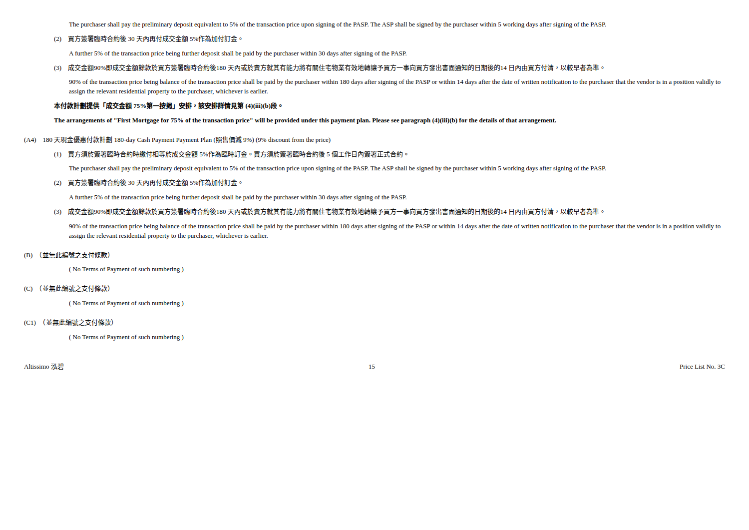The purchaser shall pay the preliminary deposit equivalent to 5% of the transaction price upon signing of the PASP. The ASP shall be signed by the purchaser within 5 working days after signing of the PASP.
(2)　買方簽署臨時合約後 30 天內再付成交金額 5%作為加付訂金。
A further 5% of the transaction price being further deposit shall be paid by the purchaser within 30 days after signing of the PASP.
(3)　成交金額90%即成交金額餘款於買方簽署臨時合約後180 天內或於賣方就其有能力將有關住宅物業有效地轉讓予買方一事向買方發出書面通知的日期後的14 日內由買方付清，以較早者為準。
90% of the transaction price being balance of the transaction price shall be paid by the purchaser within 180 days after signing of the PASP or within 14 days after the date of written notification to the purchaser that the vendor is in a position validly to assign the relevant residential property to the purchaser, whichever is earlier.
本付款計劃提供「成交金額 75%第一按揭」安排，該安排詳情見第 (4)(iii)(b)段。
The arrangements of "First Mortgage for 75% of the transaction price" will be provided under this payment plan. Please see paragraph (4)(iii)(b) for the details of that arrangement.
(A4)　180 天現金優惠付款計劃 180-day Cash Payment Payment Plan (照售價減 9%) (9% discount from the price)
(1)　買方須於簽署臨時合約時繳付相等於成交金額 5%作為臨時訂金。買方須於簽署臨時合約後 5 個工作日內簽署正式合約。
The purchaser shall pay the preliminary deposit equivalent to 5% of the transaction price upon signing of the PASP. The ASP shall be signed by the purchaser within 5 working days after signing of the PASP.
(2)　買方簽署臨時合約後 30 天內再付成交金額 5%作為加付訂金。
A further 5% of the transaction price being further deposit shall be paid by the purchaser within 30 days after signing of the PASP.
(3)　成交金額90%即成交金額餘款於買方簽署臨時合約後180 天內或於賣方就其有能力將有關住宅物業有效地轉讓予買方一事向買方發出書面通知的日期後的14 日內由買方付清，以較早者為準。
90% of the transaction price being balance of the transaction price shall be paid by the purchaser within 180 days after signing of the PASP or within 14 days after the date of written notification to the purchaser that the vendor is in a position validly to assign the relevant residential property to the purchaser, whichever is earlier.
(B)　（並無此編號之支付條款）
( No Terms of Payment of such numbering )
(C)　（並無此編號之支付條款）
( No Terms of Payment of such numbering )
(C1)　（並無此編號之支付條款）
( No Terms of Payment of such numbering )
Altissimo 泓碧
15
Price List No. 3C